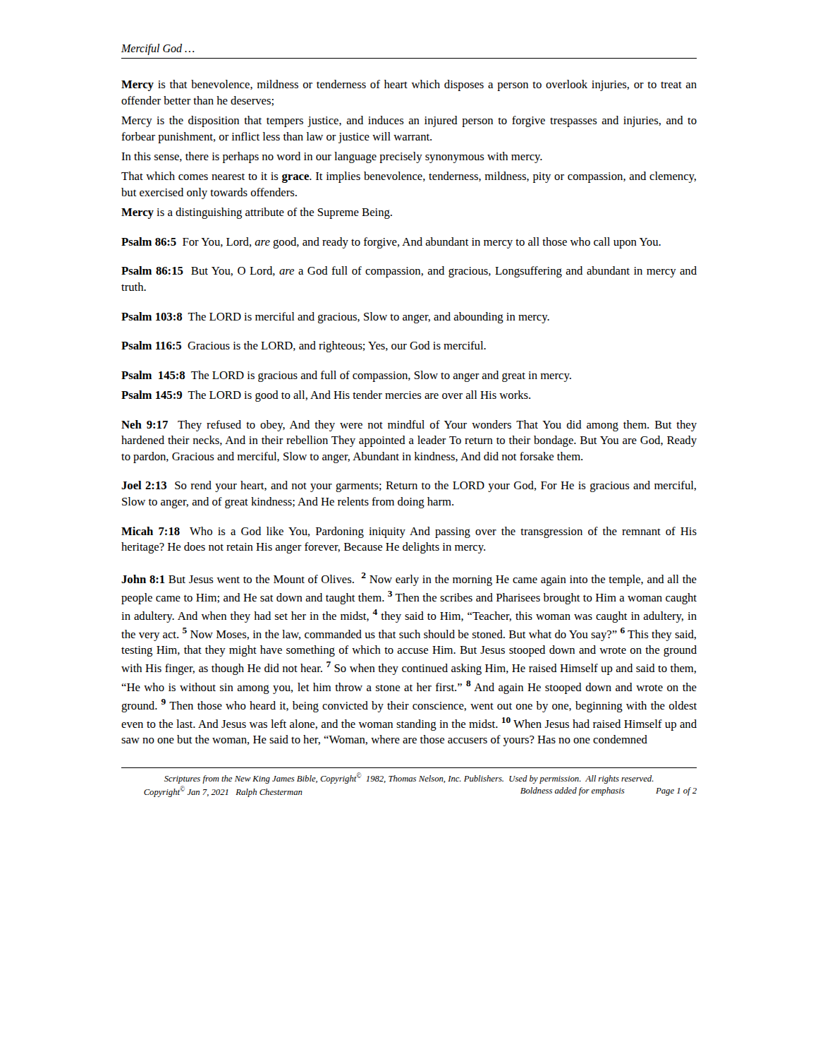Merciful God …
Mercy is that benevolence, mildness or tenderness of heart which disposes a person to overlook injuries, or to treat an offender better than he deserves;
Mercy is the disposition that tempers justice, and induces an injured person to forgive trespasses and injuries, and to forbear punishment, or inflict less than law or justice will warrant.
In this sense, there is perhaps no word in our language precisely synonymous with mercy.
That which comes nearest to it is grace. It implies benevolence, tenderness, mildness, pity or compassion, and clemency, but exercised only towards offenders.
Mercy is a distinguishing attribute of the Supreme Being.
Psalm 86:5 For You, Lord, are good, and ready to forgive, And abundant in mercy to all those who call upon You.
Psalm 86:15 But You, O Lord, are a God full of compassion, and gracious, Longsuffering and abundant in mercy and truth.
Psalm 103:8 The LORD is merciful and gracious, Slow to anger, and abounding in mercy.
Psalm 116:5 Gracious is the LORD, and righteous; Yes, our God is merciful.
Psalm 145:8 The LORD is gracious and full of compassion, Slow to anger and great in mercy.
Psalm 145:9 The LORD is good to all, And His tender mercies are over all His works.
Neh 9:17 They refused to obey, And they were not mindful of Your wonders That You did among them. But they hardened their necks, And in their rebellion They appointed a leader To return to their bondage. But You are God, Ready to pardon, Gracious and merciful, Slow to anger, Abundant in kindness, And did not forsake them.
Joel 2:13 So rend your heart, and not your garments; Return to the LORD your God, For He is gracious and merciful, Slow to anger, and of great kindness; And He relents from doing harm.
Micah 7:18 Who is a God like You, Pardoning iniquity And passing over the transgression of the remnant of His heritage? He does not retain His anger forever, Because He delights in mercy.
John 8:1 But Jesus went to the Mount of Olives. 2 Now early in the morning He came again into the temple, and all the people came to Him; and He sat down and taught them. 3 Then the scribes and Pharisees brought to Him a woman caught in adultery. And when they had set her in the midst, 4 they said to Him, “Teacher, this woman was caught in adultery, in the very act. 5 Now Moses, in the law, commanded us that such should be stoned. But what do You say?” 6 This they said, testing Him, that they might have something of which to accuse Him. But Jesus stooped down and wrote on the ground with His finger, as though He did not hear. 7 So when they continued asking Him, He raised Himself up and said to them, “He who is without sin among you, let him throw a stone at her first.” 8 And again He stooped down and wrote on the ground. 9 Then those who heard it, being convicted by their conscience, went out one by one, beginning with the oldest even to the last. And Jesus was left alone, and the woman standing in the midst. 10 When Jesus had raised Himself up and saw no one but the woman, He said to her, “Woman, where are those accusers of yours? Has no one condemned
Scriptures from the New King James Bible, Copyright© 1982, Thomas Nelson, Inc. Publishers. Used by permission. All rights reserved.
Copyright© Jan 7, 2021 Ralph Chesterman Boldness added for emphasis Page 1 of 2